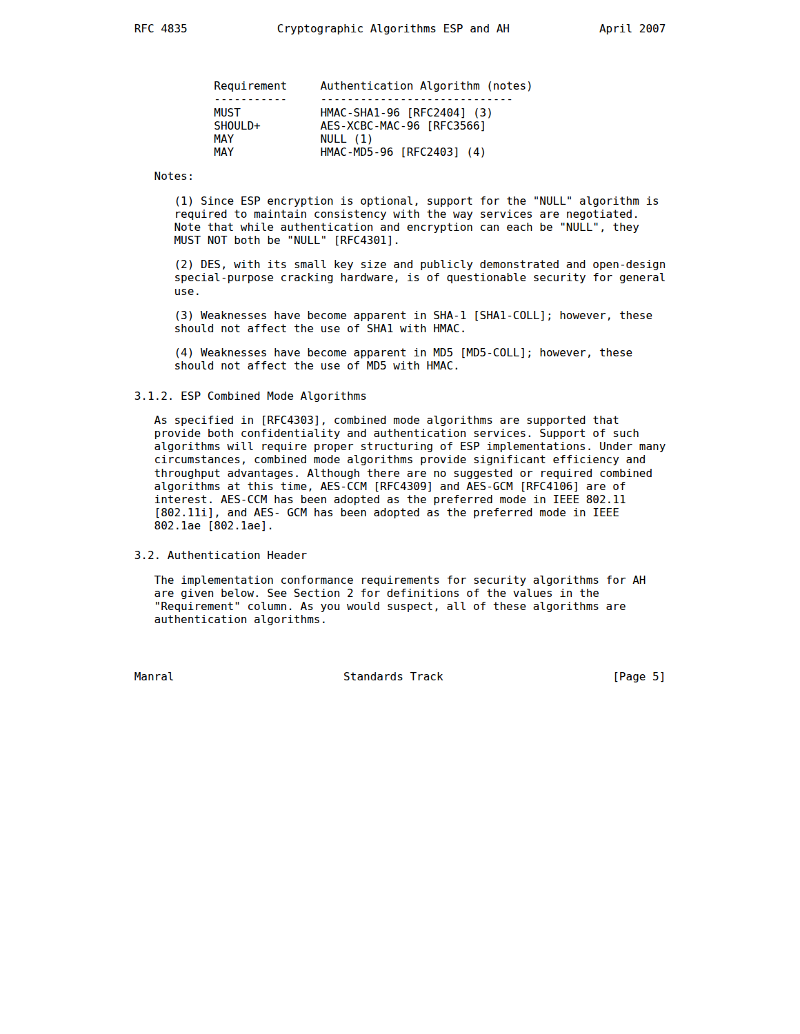RFC 4835 Cryptographic Algorithms ESP and AH April 2007
      Requirement     Authentication Algorithm (notes)
      -----------     -----------------------------
      MUST            HMAC-SHA1-96 [RFC2404] (3)
      SHOULD+         AES-XCBC-MAC-96 [RFC3566]
      MAY             NULL (1)
      MAY             HMAC-MD5-96 [RFC2403] (4)
Notes:
(1) Since ESP encryption is optional, support for the "NULL" algorithm is required to maintain consistency with the way services are negotiated. Note that while authentication and encryption can each be "NULL", they MUST NOT both be "NULL" [RFC4301].
(2) DES, with its small key size and publicly demonstrated and open-design special-purpose cracking hardware, is of questionable security for general use.
(3) Weaknesses have become apparent in SHA-1 [SHA1-COLL]; however, these should not affect the use of SHA1 with HMAC.
(4) Weaknesses have become apparent in MD5 [MD5-COLL]; however, these should not affect the use of MD5 with HMAC.
3.1.2. ESP Combined Mode Algorithms
As specified in [RFC4303], combined mode algorithms are supported that provide both confidentiality and authentication services. Support of such algorithms will require proper structuring of ESP implementations. Under many circumstances, combined mode algorithms provide significant efficiency and throughput advantages. Although there are no suggested or required combined algorithms at this time, AES-CCM [RFC4309] and AES-GCM [RFC4106] are of interest. AES-CCM has been adopted as the preferred mode in IEEE 802.11 [802.11i], and AES- GCM has been adopted as the preferred mode in IEEE 802.1ae [802.1ae].
3.2. Authentication Header
The implementation conformance requirements for security algorithms for AH are given below. See Section 2 for definitions of the values in the "Requirement" column. As you would suspect, all of these algorithms are authentication algorithms.
Manral Standards Track [Page 5]